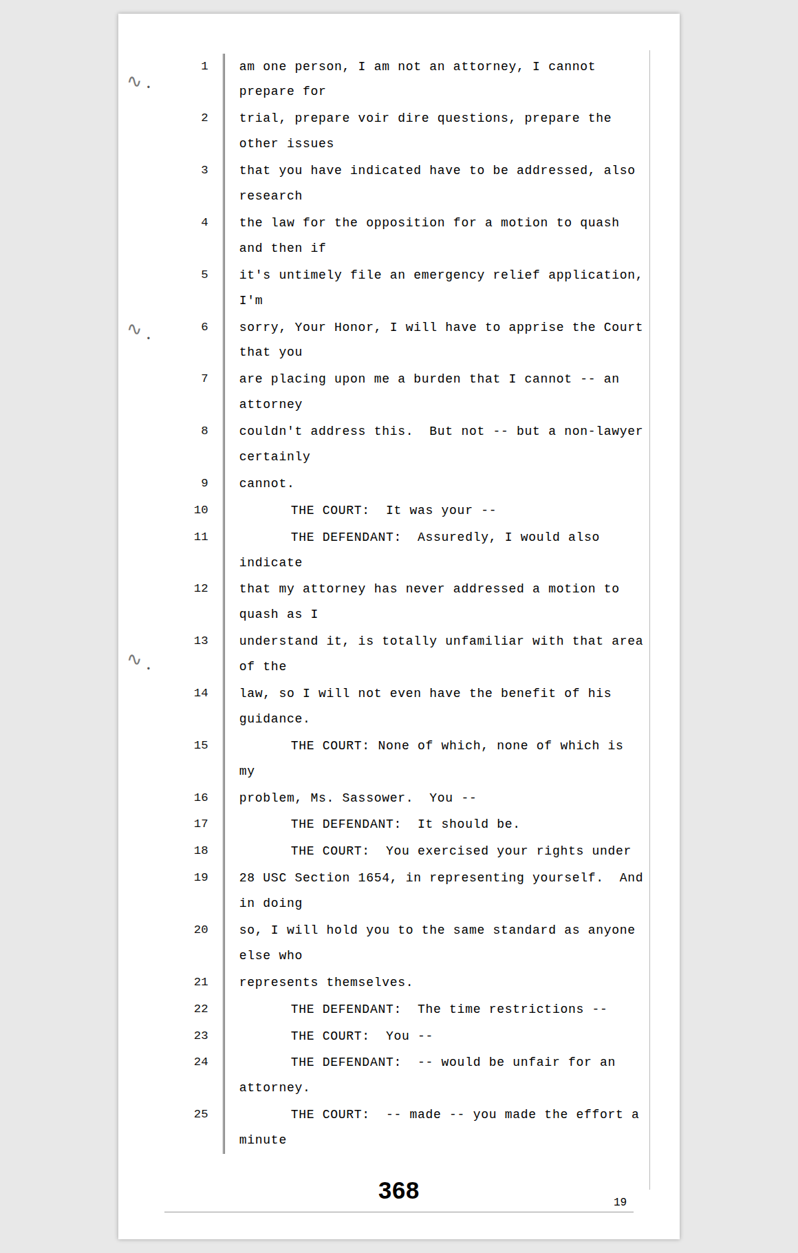∿
•
∿
•
∿
•
| 1 | am one person, I am not an attorney, I cannot prepare for |
| 2 | trial, prepare voir dire questions, prepare the other issues |
| 3 | that you have indicated have to be addressed, also research |
| 4 | the law for the opposition for a motion to quash and then if |
| 5 | it's untimely file an emergency relief application, I'm |
| 6 | sorry, Your Honor, I will have to apprise the Court that you |
| 7 | are placing upon me a burden that I cannot -- an attorney |
| 8 | couldn't address this. But not -- but a non-lawyer certainly |
| 9 | cannot. |
| 10 | THE COURT: It was your -- |
| 11 | THE DEFENDANT: Assuredly, I would also indicate |
| 12 | that my attorney has never addressed a motion to quash as I |
| 13 | understand it, is totally unfamiliar with that area of the |
| 14 | law, so I will not even have the benefit of his guidance. |
| 15 | THE COURT: None of which, none of which is my |
| 16 | problem, Ms. Sassower. You -- |
| 17 | THE DEFENDANT: It should be. |
| 18 | THE COURT: You exercised your rights under |
| 19 | 28 USC Section 1654, in representing yourself. And in doing |
| 20 | so, I will hold you to the same standard as anyone else who |
| 21 | represents themselves. |
| 22 | THE DEFENDANT: The time restrictions -- |
| 23 | THE COURT: You -- |
| 24 | THE DEFENDANT: -- would be unfair for an attorney. |
| 25 | THE COURT: -- made -- you made the effort a minute |
368 19